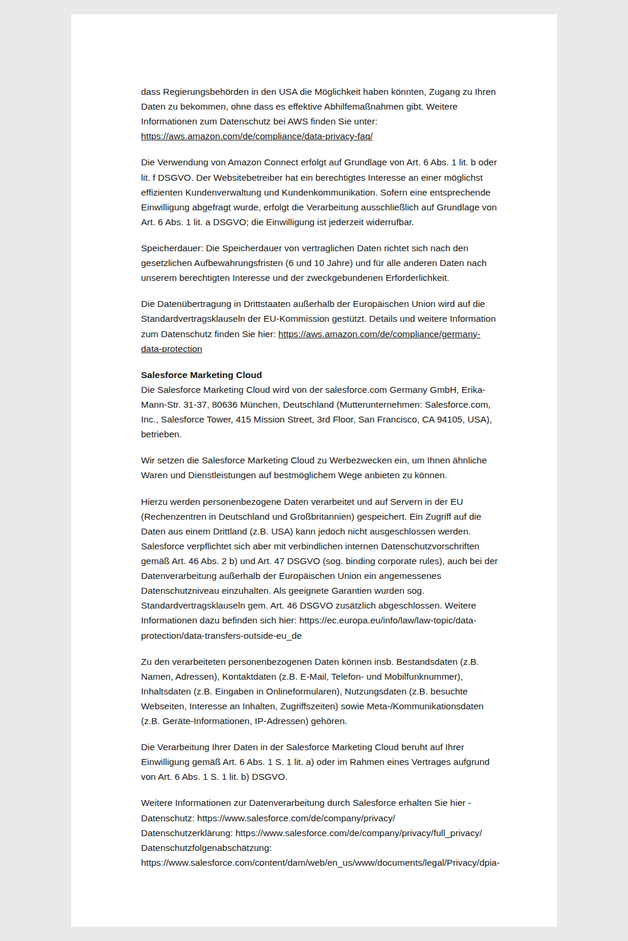dass Regierungsbehörden in den USA die Möglichkeit haben könnten, Zugang zu Ihren Daten zu bekommen, ohne dass es effektive Abhilfemaßnahmen gibt. Weitere Informationen zum Datenschutz bei AWS finden Sie unter: https://aws.amazon.com/de/compliance/data-privacy-faq/
Die Verwendung von Amazon Connect erfolgt auf Grundlage von Art. 6 Abs. 1 lit. b oder lit. f DSGVO. Der Websitebetreiber hat ein berechtigtes Interesse an einer möglichst effizienten Kundenverwaltung und Kundenkommunikation. Sofern eine entsprechende Einwilligung abgefragt wurde, erfolgt die Verarbeitung ausschließlich auf Grundlage von Art. 6 Abs. 1 lit. a DSGVO; die Einwilligung ist jederzeit widerrufbar.
Speicherdauer: Die Speicherdauer von vertraglichen Daten richtet sich nach den gesetzlichen Aufbewahrungsfristen (6 und 10 Jahre) und für alle anderen Daten nach unserem berechtigten Interesse und der zweckgebundenen Erforderlichkeit.
Die Datenübertragung in Drittstaaten außerhalb der Europäischen Union wird auf die Standardvertragsklauseln der EU-Kommission gestützt. Details und weitere Information zum Datenschutz finden Sie hier: https://aws.amazon.com/de/compliance/germany-data-protection
Salesforce Marketing Cloud
Die Salesforce Marketing Cloud wird von der salesforce.com Germany GmbH, Erika-Mann-Str. 31-37, 80636 München, Deutschland (Mutterunternehmen: Salesforce.com, Inc., Salesforce Tower, 415 Mission Street, 3rd Floor, San Francisco, CA 94105, USA), betrieben.
Wir setzen die Salesforce Marketing Cloud zu Werbezwecken ein, um Ihnen ähnliche Waren und Dienstleistungen auf bestmöglichem Wege anbieten zu können.
Hierzu werden personenbezogene Daten verarbeitet und auf Servern in der EU (Rechenzentren in Deutschland und Großbritannien) gespeichert. Ein Zugriff auf die Daten aus einem Drittland (z.B. USA) kann jedoch nicht ausgeschlossen werden. Salesforce verpflichtet sich aber mit verbindlichen internen Datenschutzvorschriften gemäß Art. 46 Abs. 2 b) und Art. 47 DSGVO (sog. binding corporate rules), auch bei der Datenverarbeitung außerhalb der Europäischen Union ein angemessenes Datenschutzniveau einzuhalten. Als geeignete Garantien wurden sog. Standardvertragsklauseln gem. Art. 46 DSGVO zusätzlich abgeschlossen. Weitere Informationen dazu befinden sich hier: https://ec.europa.eu/info/law/law-topic/data-protection/data-transfers-outside-eu_de
Zu den verarbeiteten personenbezogenen Daten können insb. Bestandsdaten (z.B. Namen, Adressen), Kontaktdaten (z.B. E-Mail, Telefon- und Mobilfunknummer), Inhaltsdaten (z.B. Eingaben in Onlineformularen), Nutzungsdaten (z.B. besuchte Webseiten, Interesse an Inhalten, Zugriffszeiten) sowie Meta-/Kommunikationsdaten (z.B. Geräte-Informationen, IP-Adressen) gehören.
Die Verarbeitung Ihrer Daten in der Salesforce Marketing Cloud beruht auf Ihrer Einwilligung gemäß Art. 6 Abs. 1 S. 1 lit. a) oder im Rahmen eines Vertrages aufgrund von Art. 6 Abs. 1 S. 1 lit. b) DSGVO.
Weitere Informationen zur Datenverarbeitung durch Salesforce erhalten Sie hier -
Datenschutz: https://www.salesforce.com/de/company/privacy/
Datenschutzerklärung: https://www.salesforce.com/de/company/privacy/full_privacy/
Datenschutzfolgenabschätzung:
https://www.salesforce.com/content/dam/web/en_us/www/documents/legal/Privacy/dpia-